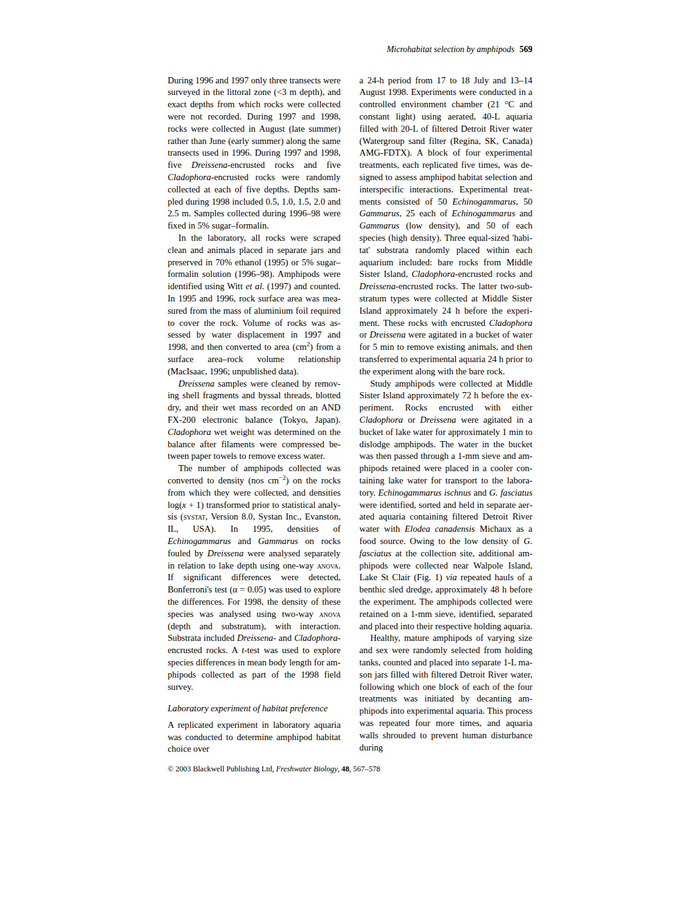Microhabitat selection by amphipods569
During 1996 and 1997 only three transects were surveyed in the littoral zone (<3 m depth), and exact depths from which rocks were collected were not recorded. During 1997 and 1998, rocks were collected in August (late summer) rather than June (early summer) along the same transects used in 1996. During 1997 and 1998, five Dreissena-encrusted rocks and five Cladophora-encrusted rocks were randomly collected at each of five depths. Depths sampled during 1998 included 0.5, 1.0, 1.5, 2.0 and 2.5 m. Samples collected during 1996–98 were fixed in 5% sugar–formalin.
In the laboratory, all rocks were scraped clean and animals placed in separate jars and preserved in 70% ethanol (1995) or 5% sugar–formalin solution (1996–98). Amphipods were identified using Witt et al. (1997) and counted. In 1995 and 1996, rock surface area was measured from the mass of aluminium foil required to cover the rock. Volume of rocks was assessed by water displacement in 1997 and 1998, and then converted to area (cm2) from a surface area–rock volume relationship (MacIsaac, 1996; unpublished data).
Dreissena samples were cleaned by removing shell fragments and byssal threads, blotted dry, and their wet mass recorded on an AND FX-200 electronic balance (Tokyo, Japan). Cladophora wet weight was determined on the balance after filaments were compressed between paper towels to remove excess water.
The number of amphipods collected was converted to density (nos cm−2) on the rocks from which they were collected, and densities log(x + 1) transformed prior to statistical analysis (systat, Version 8.0, Systan Inc., Evanston, IL, USA). In 1995, densities of Echinogammarus and Gammarus on rocks fouled by Dreissena were analysed separately in relation to lake depth using one-way anova. If significant differences were detected, Bonferroni's test (α = 0.05) was used to explore the differences. For 1998, the density of these species was analysed using two-way anova (depth and substratum), with interaction. Substrata included Dreissena- and Cladophora-encrusted rocks. A t-test was used to explore species differences in mean body length for amphipods collected as part of the 1998 field survey.
Laboratory experiment of habitat preference
A replicated experiment in laboratory aquaria was conducted to determine amphipod habitat choice over
a 24-h period from 17 to 18 July and 13–14 August 1998. Experiments were conducted in a controlled environment chamber (21 °C and constant light) using aerated, 40-L aquaria filled with 20-L of filtered Detroit River water (Watergroup sand filter (Regina, SK, Canada) AMG-FDTX). A block of four experimental treatments, each replicated five times, was designed to assess amphipod habitat selection and interspecific interactions. Experimental treatments consisted of 50 Echinogammarus, 50 Gammarus, 25 each of Echinogammarus and Gammarus (low density), and 50 of each species (high density). Three equal-sized 'habitat' substrata randomly placed within each aquarium included: bare rocks from Middle Sister Island, Cladophora-encrusted rocks and Dreissena-encrusted rocks. The latter two-substratum types were collected at Middle Sister Island approximately 24 h before the experiment. These rocks with encrusted Cladophora or Dreissena were agitated in a bucket of water for 5 min to remove existing animals, and then transferred to experimental aquaria 24 h prior to the experiment along with the bare rock.
Study amphipods were collected at Middle Sister Island approximately 72 h before the experiment. Rocks encrusted with either Cladophora or Dreissena were agitated in a bucket of lake water for approximately 1 min to dislodge amphipods. The water in the bucket was then passed through a 1-mm sieve and amphipods retained were placed in a cooler containing lake water for transport to the laboratory. Echinogammarus ischnus and G. fasciatus were identified, sorted and held in separate aerated aquaria containing filtered Detroit River water with Elodea canadensis Michaux as a food source. Owing to the low density of G. fasciatus at the collection site, additional amphipods were collected near Walpole Island, Lake St Clair (Fig. 1) via repeated hauls of a benthic sled dredge, approximately 48 h before the experiment. The amphipods collected were retained on a 1-mm sieve, identified, separated and placed into their respective holding aquaria.
Healthy, mature amphipods of varying size and sex were randomly selected from holding tanks, counted and placed into separate 1-L mason jars filled with filtered Detroit River water, following which one block of each of the four treatments was initiated by decanting amphipods into experimental aquaria. This process was repeated four more times, and aquaria walls shrouded to prevent human disturbance during
© 2003 Blackwell Publishing Ltd, Freshwater Biology, 48, 567–578